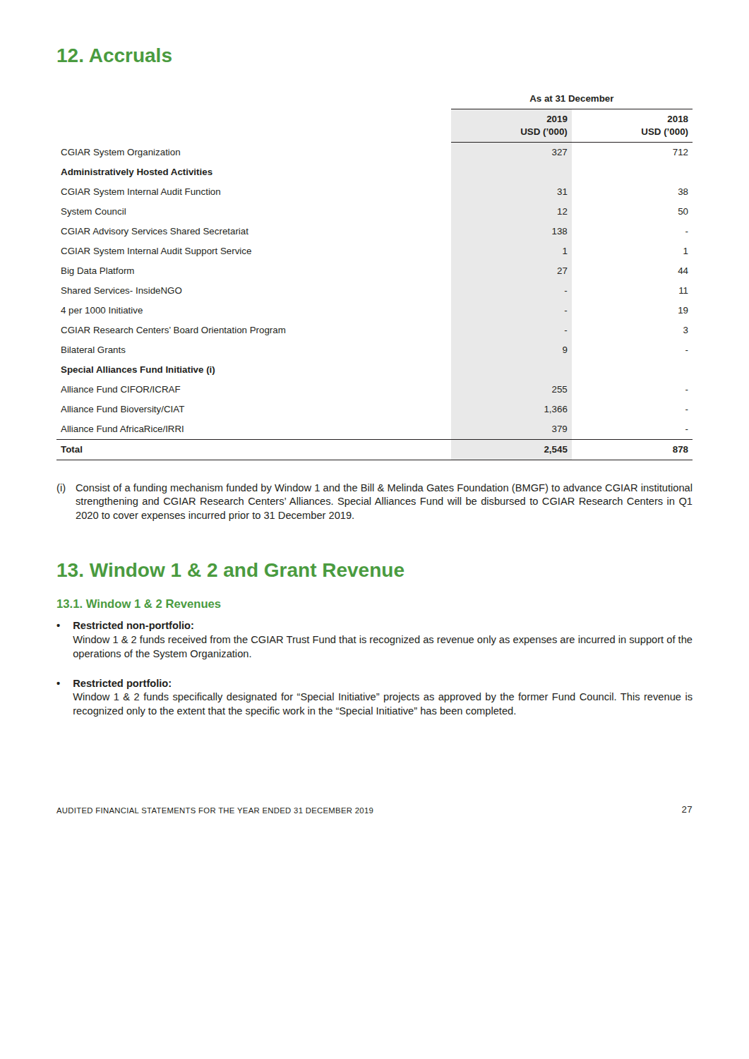12. Accruals
| | As at 31 December |
| --- | --- |
| | 2019 USD (’000) | 2018 USD (’000) |
| CGIAR System Organization | 327 | 712 |
| Administratively Hosted Activities | | |
| CGIAR System Internal Audit Function | 31 | 38 |
| System Council | 12 | 50 |
| CGIAR Advisory Services Shared Secretariat | 138 | - |
| CGIAR System Internal Audit Support Service | 1 | 1 |
| Big Data Platform | 27 | 44 |
| Shared Services- InsideNGO | - | 11 |
| 4 per 1000 Initiative | - | 19 |
| CGIAR Research Centers’ Board Orientation Program | - | 3 |
| Bilateral Grants | 9 | - |
| Special Alliances Fund Initiative (i) | | |
| Alliance Fund CIFOR/ICRAF | 255 | - |
| Alliance Fund Bioversity/CIAT | 1,366 | - |
| Alliance Fund AfricaRice/IRRI | 379 | - |
| Total | 2,545 | 878 |
(i) Consist of a funding mechanism funded by Window 1 and the Bill & Melinda Gates Foundation (BMGF) to advance CGIAR institutional strengthening and CGIAR Research Centers’ Alliances. Special Alliances Fund will be disbursed to CGIAR Research Centers in Q1 2020 to cover expenses incurred prior to 31 December 2019.
13. Window 1 & 2 and Grant Revenue
13.1. Window 1 & 2 Revenues
• Restricted non-portfolio: Window 1 & 2 funds received from the CGIAR Trust Fund that is recognized as revenue only as expenses are incurred in support of the operations of the System Organization.
• Restricted portfolio: Window 1 & 2 funds specifically designated for “Special Initiative” projects as approved by the former Fund Council. This revenue is recognized only to the extent that the specific work in the “Special Initiative” has been completed.
AUDITED FINANCIAL STATEMENTS FOR THE YEAR ENDED 31 DECEMBER 2019 27